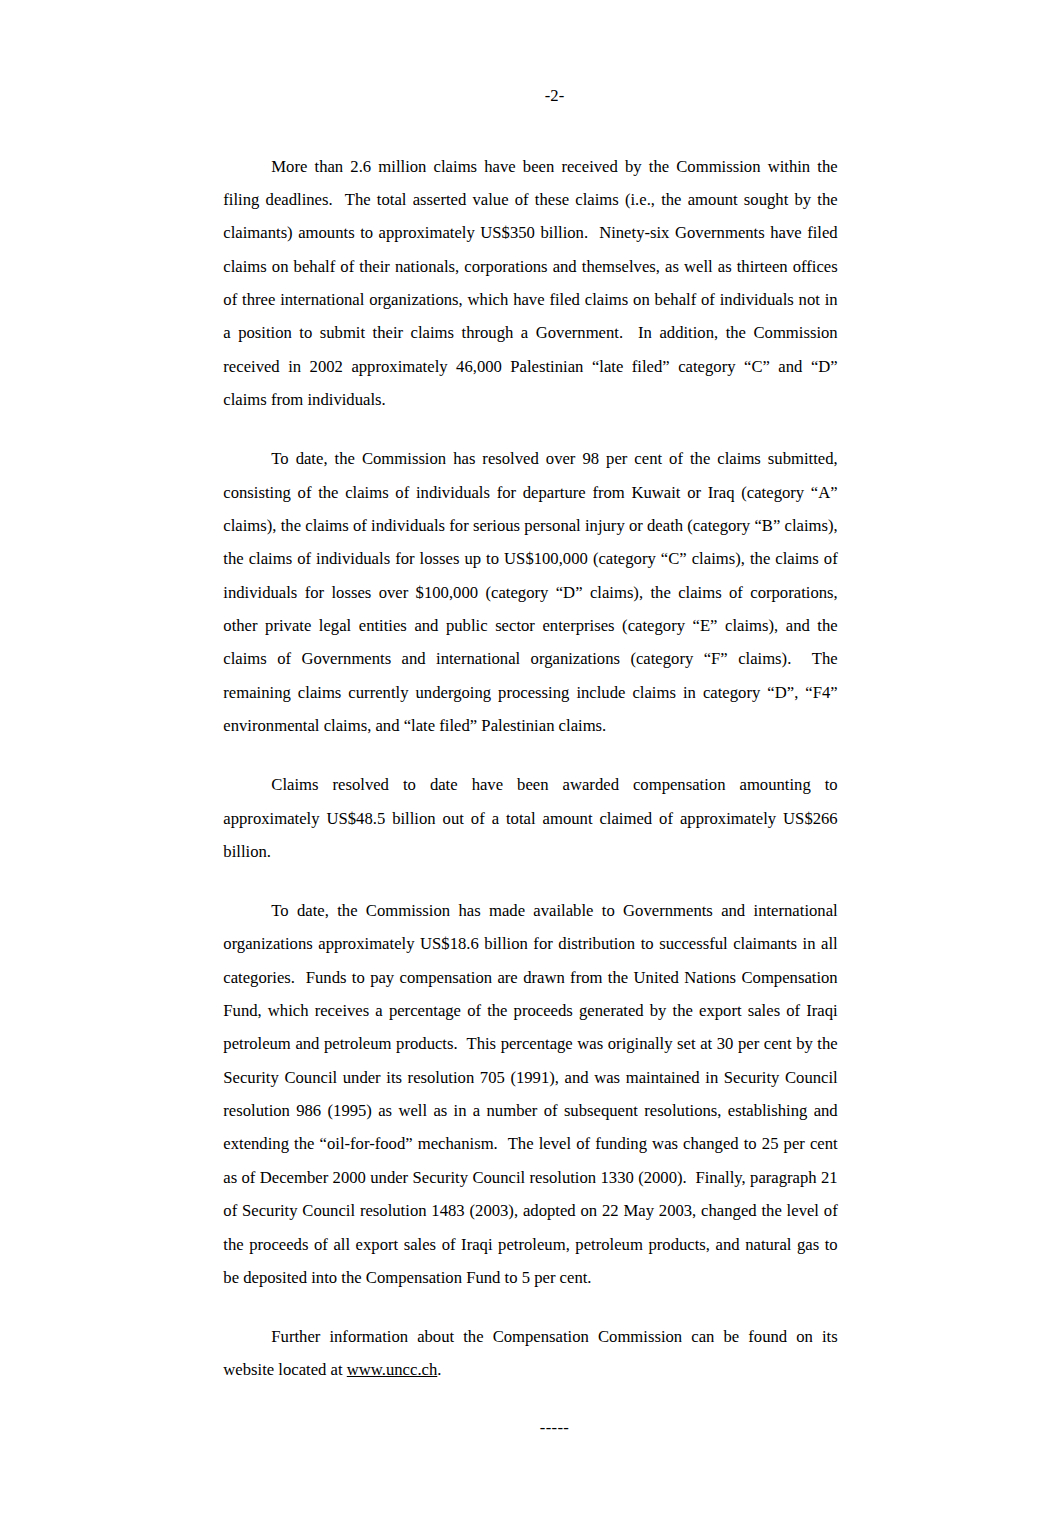-2-
More than 2.6 million claims have been received by the Commission within the filing deadlines. The total asserted value of these claims (i.e., the amount sought by the claimants) amounts to approximately US$350 billion. Ninety-six Governments have filed claims on behalf of their nationals, corporations and themselves, as well as thirteen offices of three international organizations, which have filed claims on behalf of individuals not in a position to submit their claims through a Government. In addition, the Commission received in 2002 approximately 46,000 Palestinian “late filed” category “C” and “D” claims from individuals.
To date, the Commission has resolved over 98 per cent of the claims submitted, consisting of the claims of individuals for departure from Kuwait or Iraq (category “A” claims), the claims of individuals for serious personal injury or death (category “B” claims), the claims of individuals for losses up to US$100,000 (category “C” claims), the claims of individuals for losses over $100,000 (category “D” claims), the claims of corporations, other private legal entities and public sector enterprises (category “E” claims), and the claims of Governments and international organizations (category “F” claims). The remaining claims currently undergoing processing include claims in category “D”, “F4” environmental claims, and “late filed” Palestinian claims.
Claims resolved to date have been awarded compensation amounting to approximately US$48.5 billion out of a total amount claimed of approximately US$266 billion.
To date, the Commission has made available to Governments and international organizations approximately US$18.6 billion for distribution to successful claimants in all categories. Funds to pay compensation are drawn from the United Nations Compensation Fund, which receives a percentage of the proceeds generated by the export sales of Iraqi petroleum and petroleum products. This percentage was originally set at 30 per cent by the Security Council under its resolution 705 (1991), and was maintained in Security Council resolution 986 (1995) as well as in a number of subsequent resolutions, establishing and extending the “oil-for-food” mechanism. The level of funding was changed to 25 per cent as of December 2000 under Security Council resolution 1330 (2000). Finally, paragraph 21 of Security Council resolution 1483 (2003), adopted on 22 May 2003, changed the level of the proceeds of all export sales of Iraqi petroleum, petroleum products, and natural gas to be deposited into the Compensation Fund to 5 per cent.
Further information about the Compensation Commission can be found on its website located at www.uncc.ch.
-----